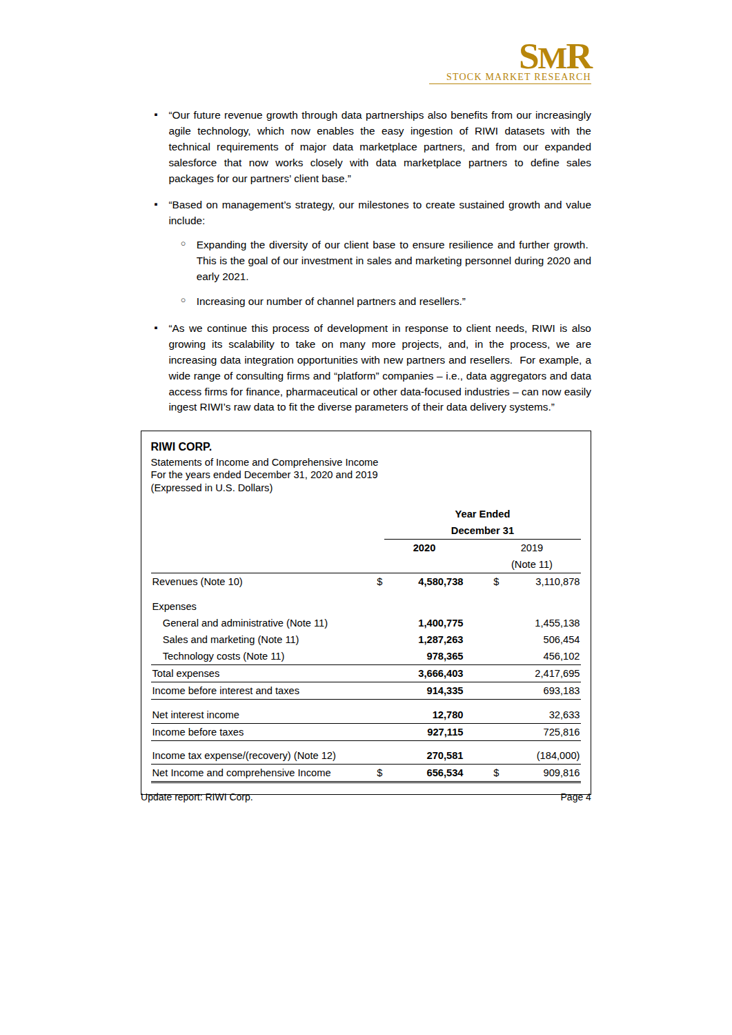SMR STOCK MARKET RESEARCH
“Our future revenue growth through data partnerships also benefits from our increasingly agile technology, which now enables the easy ingestion of RIWI datasets with the technical requirements of major data marketplace partners, and from our expanded salesforce that now works closely with data marketplace partners to define sales packages for our partners’ client base.”
“Based on management’s strategy, our milestones to create sustained growth and value include:
Expanding the diversity of our client base to ensure resilience and further growth. This is the goal of our investment in sales and marketing personnel during 2020 and early 2021.
Increasing our number of channel partners and resellers.”
“As we continue this process of development in response to client needs, RIWI is also growing its scalability to take on many more projects, and, in the process, we are increasing data integration opportunities with new partners and resellers. For example, a wide range of consulting firms and “platform” companies – i.e., data aggregators and data access firms for finance, pharmaceutical or other data-focused industries – can now easily ingest RIWI’s raw data to fit the diverse parameters of their data delivery systems.”
RIWI CORP.
Statements of Income and Comprehensive Income
For the years ended December 31, 2020 and 2019
(Expressed in U.S. Dollars)
| | | Year Ended |
| | | December 31 |
| | | 2020 | | 2019 |
| | | | | (Note 11) |
| Revenues (Note 10) | $ | 4,580,738 | | $ | 3,110,878 |
| Expenses | | | | | |
| General and administrative (Note 11) | | 1,400,775 | | | 1,455,138 |
| Sales and marketing (Note 11) | | 1,287,263 | | | 506,454 |
| Technology costs (Note 11) | | 978,365 | | | 456,102 |
| Total expenses | | 3,666,403 | | | 2,417,695 |
| Income before interest and taxes | | 914,335 | | | 693,183 |
| Net interest income | | 12,780 | | | 32,633 |
| Income before taxes | | 927,115 | | | 725,816 |
| Income tax expense/(recovery) (Note 12) | | 270,581 | | | (184,000) |
| Net Income and comprehensive Income | $ | 656,534 | | $ | 909,816 |
Update report: RIWI Corp. Page 4